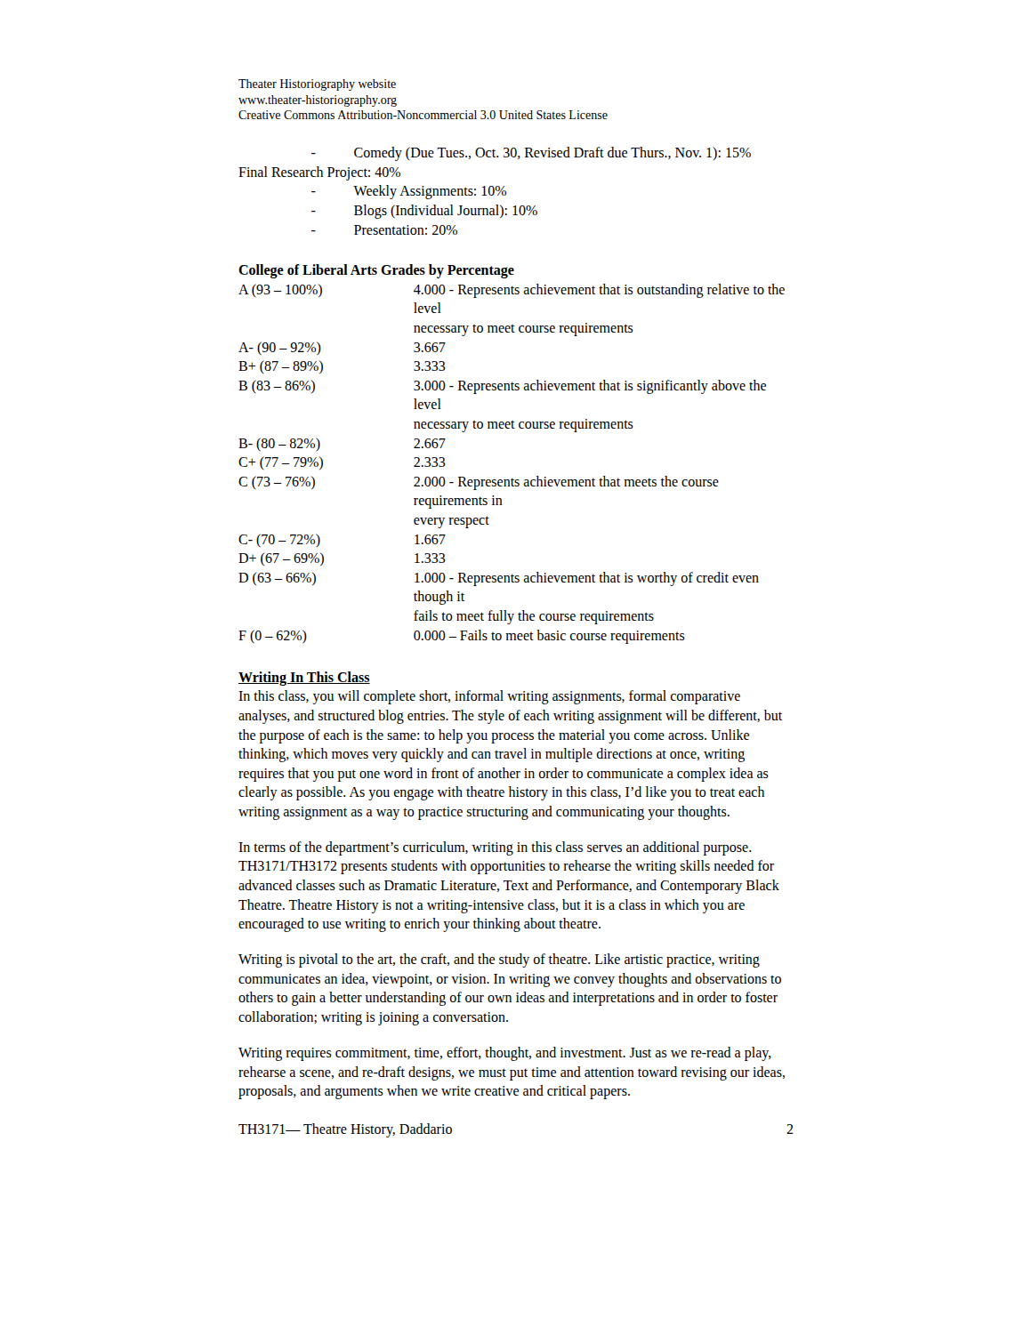Theater Historiography website
www.theater-historiography.org
Creative Commons Attribution-Noncommercial 3.0 United States License
Comedy (Due Tues., Oct. 30, Revised Draft due Thurs., Nov. 1): 15%
Final Research Project: 40%
Weekly Assignments: 10%
Blogs (Individual Journal): 10%
Presentation: 20%
College of Liberal Arts Grades by Percentage
| A (93 – 100%) | 4.000 - Represents achievement that is outstanding relative to the level necessary to meet course requirements |
| A- (90 – 92%) | 3.667 |
| B+ (87 – 89%) | 3.333 |
| B (83 – 86%) | 3.000 - Represents achievement that is significantly above the level necessary to meet course requirements |
| B- (80 – 82%) | 2.667 |
| C+ (77 – 79%) | 2.333 |
| C (73 – 76%) | 2.000 - Represents achievement that meets the course requirements in every respect |
| C- (70 – 72%) | 1.667 |
| D+ (67 – 69%) | 1.333 |
| D (63 – 66%) | 1.000 - Represents achievement that is worthy of credit even though it fails to meet fully the course requirements |
| F (0 – 62%) | 0.000 – Fails to meet basic course requirements |
Writing In This Class
In this class, you will complete short, informal writing assignments, formal comparative analyses, and structured blog entries. The style of each writing assignment will be different, but the purpose of each is the same: to help you process the material you come across. Unlike thinking, which moves very quickly and can travel in multiple directions at once, writing requires that you put one word in front of another in order to communicate a complex idea as clearly as possible. As you engage with theatre history in this class, I’d like you to treat each writing assignment as a way to practice structuring and communicating your thoughts.
In terms of the department’s curriculum, writing in this class serves an additional purpose. TH3171/TH3172 presents students with opportunities to rehearse the writing skills needed for advanced classes such as Dramatic Literature, Text and Performance, and Contemporary Black Theatre. Theatre History is not a writing-intensive class, but it is a class in which you are encouraged to use writing to enrich your thinking about theatre.
Writing is pivotal to the art, the craft, and the study of theatre. Like artistic practice, writing communicates an idea, viewpoint, or vision. In writing we convey thoughts and observations to others to gain a better understanding of our own ideas and interpretations and in order to foster collaboration; writing is joining a conversation.
Writing requires commitment, time, effort, thought, and investment. Just as we re-read a play, rehearse a scene, and re-draft designs, we must put time and attention toward revising our ideas, proposals, and arguments when we write creative and critical papers.
TH3171— Theatre History, Daddario 2